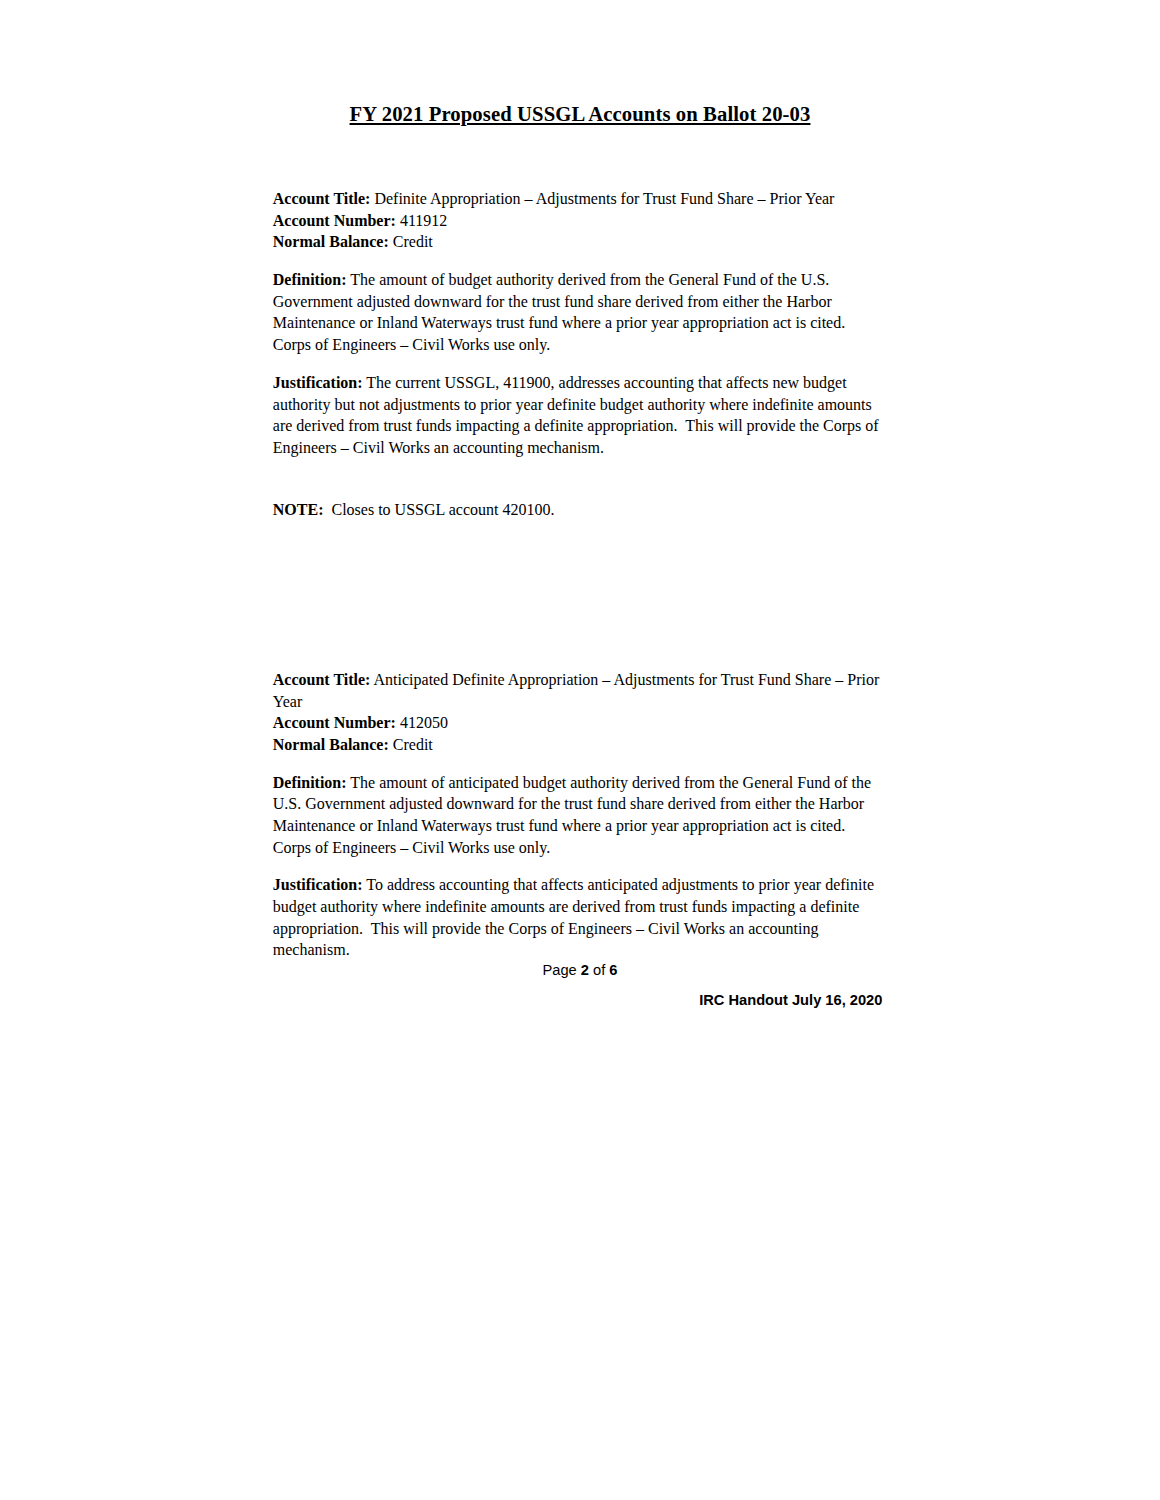FY 2021 Proposed USSGL Accounts on Ballot 20-03
Account Title: Definite Appropriation – Adjustments for Trust Fund Share – Prior Year
Account Number: 411912
Normal Balance: Credit
Definition: The amount of budget authority derived from the General Fund of the U.S. Government adjusted downward for the trust fund share derived from either the Harbor Maintenance or Inland Waterways trust fund where a prior year appropriation act is cited. Corps of Engineers – Civil Works use only.
Justification: The current USSGL, 411900, addresses accounting that affects new budget authority but not adjustments to prior year definite budget authority where indefinite amounts are derived from trust funds impacting a definite appropriation. This will provide the Corps of Engineers – Civil Works an accounting mechanism.
NOTE: Closes to USSGL account 420100.
Account Title: Anticipated Definite Appropriation – Adjustments for Trust Fund Share – Prior Year
Account Number: 412050
Normal Balance: Credit
Definition: The amount of anticipated budget authority derived from the General Fund of the U.S. Government adjusted downward for the trust fund share derived from either the Harbor Maintenance or Inland Waterways trust fund where a prior year appropriation act is cited. Corps of Engineers – Civil Works use only.
Justification: To address accounting that affects anticipated adjustments to prior year definite budget authority where indefinite amounts are derived from trust funds impacting a definite appropriation. This will provide the Corps of Engineers – Civil Works an accounting mechanism.
Page 2 of 6
IRC Handout July 16, 2020